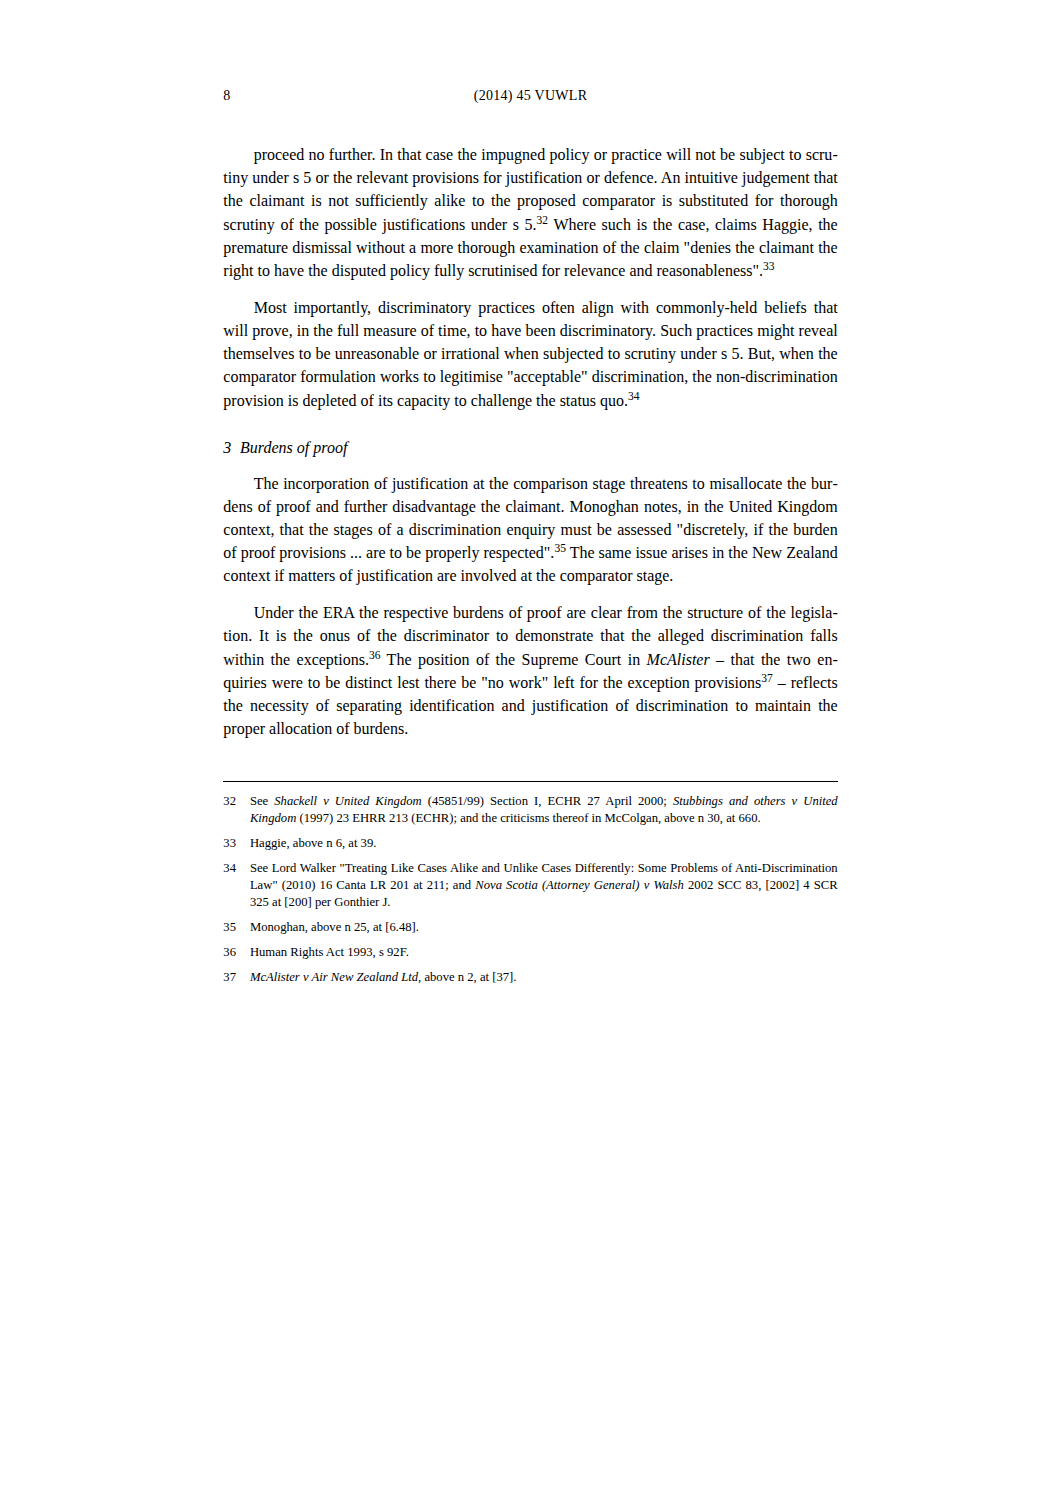8
(2014) 45 VUWLR
proceed no further. In that case the impugned policy or practice will not be subject to scrutiny under s 5 or the relevant provisions for justification or defence. An intuitive judgement that the claimant is not sufficiently alike to the proposed comparator is substituted for thorough scrutiny of the possible justifications under s 5.32 Where such is the case, claims Haggie, the premature dismissal without a more thorough examination of the claim "denies the claimant the right to have the disputed policy fully scrutinised for relevance and reasonableness".33
Most importantly, discriminatory practices often align with commonly-held beliefs that will prove, in the full measure of time, to have been discriminatory. Such practices might reveal themselves to be unreasonable or irrational when subjected to scrutiny under s 5. But, when the comparator formulation works to legitimise "acceptable" discrimination, the non-discrimination provision is depleted of its capacity to challenge the status quo.34
3 Burdens of proof
The incorporation of justification at the comparison stage threatens to misallocate the burdens of proof and further disadvantage the claimant. Monoghan notes, in the United Kingdom context, that the stages of a discrimination enquiry must be assessed "discretely, if the burden of proof provisions ... are to be properly respected".35 The same issue arises in the New Zealand context if matters of justification are involved at the comparator stage.
Under the ERA the respective burdens of proof are clear from the structure of the legislation. It is the onus of the discriminator to demonstrate that the alleged discrimination falls within the exceptions.36 The position of the Supreme Court in McAlister – that the two enquiries were to be distinct lest there be "no work" left for the exception provisions37 – reflects the necessity of separating identification and justification of discrimination to maintain the proper allocation of burdens.
32
See Shackell v United Kingdom (45851/99) Section I, ECHR 27 April 2000; Stubbings and others v United Kingdom (1997) 23 EHRR 213 (ECHR); and the criticisms thereof in McColgan, above n 30, at 660.
33
Haggie, above n 6, at 39.
34
See Lord Walker "Treating Like Cases Alike and Unlike Cases Differently: Some Problems of Anti-Discrimination Law" (2010) 16 Canta LR 201 at 211; and Nova Scotia (Attorney General) v Walsh 2002 SCC 83, [2002] 4 SCR 325 at [200] per Gonthier J.
35
Monoghan, above n 25, at [6.48].
36
Human Rights Act 1993, s 92F.
37
McAlister v Air New Zealand Ltd, above n 2, at [37].